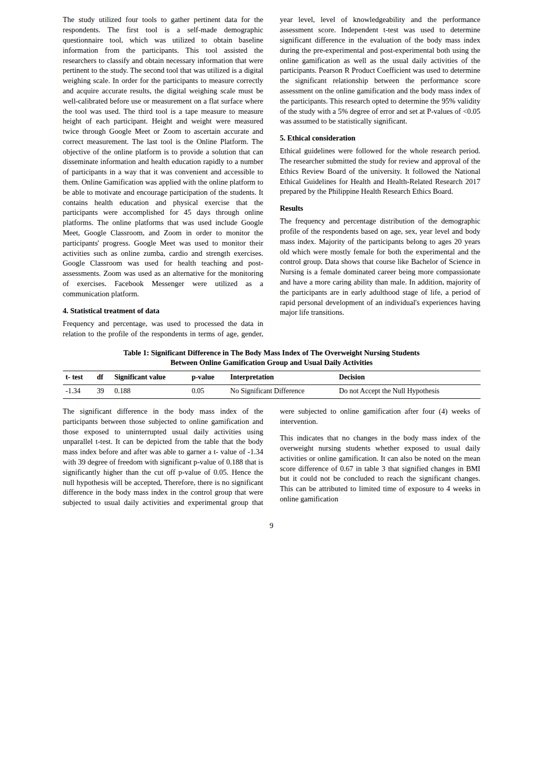The study utilized four tools to gather pertinent data for the respondents. The first tool is a self-made demographic questionnaire tool, which was utilized to obtain baseline information from the participants. This tool assisted the researchers to classify and obtain necessary information that were pertinent to the study. The second tool that was utilized is a digital weighing scale. In order for the participants to measure correctly and acquire accurate results, the digital weighing scale must be well-calibrated before use or measurement on a flat surface where the tool was used. The third tool is a tape measure to measure height of each participant. Height and weight were measured twice through Google Meet or Zoom to ascertain accurate and correct measurement. The last tool is the Online Platform. The objective of the online platform is to provide a solution that can disseminate information and health education rapidly to a number of participants in a way that it was convenient and accessible to them. Online Gamification was applied with the online platform to be able to motivate and encourage participation of the students. It contains health education and physical exercise that the participants were accomplished for 45 days through online platforms. The online platforms that was used include Google Meet, Google Classroom, and Zoom in order to monitor the participants' progress. Google Meet was used to monitor their activities such as online zumba, cardio and strength exercises. Google Classroom was used for health teaching and post-assessments. Zoom was used as an alternative for the monitoring of exercises. Facebook Messenger were utilized as a communication platform.
4. Statistical treatment of data
Frequency and percentage, was used to processed the data in relation to the profile of the respondents in terms of age, gender, year level, level of knowledgeability and the performance assessment score. Independent t-test was used to determine significant difference in the evaluation of the body mass index during the pre-experimental and post-experimental both using the online gamification as well as the usual daily activities of the participants. Pearson R Product Coefficient was used to determine the significant relationship between the performance score assessment on the online gamification and the body mass index of the participants. This research opted to determine the 95% validity of the study with a 5% degree of error and set at P-values of <0.05 was assumed to be statistically significant.
5. Ethical consideration
Ethical guidelines were followed for the whole research period. The researcher submitted the study for review and approval of the Ethics Review Board of the university. It followed the National Ethical Guidelines for Health and Health-Related Research 2017 prepared by the Philippine Health Research Ethics Board.
Results
The frequency and percentage distribution of the demographic profile of the respondents based on age, sex, year level and body mass index. Majority of the participants belong to ages 20 years old which were mostly female for both the experimental and the control group. Data shows that course like Bachelor of Science in Nursing is a female dominated career being more compassionate and have a more caring ability than male. In addition, majority of the participants are in early adulthood stage of life, a period of rapid personal development of an individual's experiences having major life transitions.
Table 1: Significant Difference in The Body Mass Index of The Overweight Nursing Students
Between Online Gamification Group and Usual Daily Activities
| t- test | df | Significant value | p-value | Interpretation | Decision |
| --- | --- | --- | --- | --- | --- |
| -1.34 | 39 | 0.188 | 0.05 | No Significant Difference | Do not Accept the Null Hypothesis |
The significant difference in the body mass index of the participants between those subjected to online gamification and those exposed to uninterrupted usual daily activities using unparallel t-test. It can be depicted from the table that the body mass index before and after was able to garner a t- value of -1.34 with 39 degree of freedom with significant p-value of 0.188 that is significantly higher than the cut off p-value of 0.05. Hence the null hypothesis will be accepted, Therefore, there is no significant difference in the body mass index in the control group that were subjected to usual daily activities and experimental group that were subjected to online gamification after four (4) weeks of intervention.
This indicates that no changes in the body mass index of the overweight nursing students whether exposed to usual daily activities or online gamification. It can also be noted on the mean score difference of 0.67 in table 3 that signified changes in BMI but it could not be concluded to reach the significant changes. This can be attributed to limited time of exposure to 4 weeks in online gamification
9